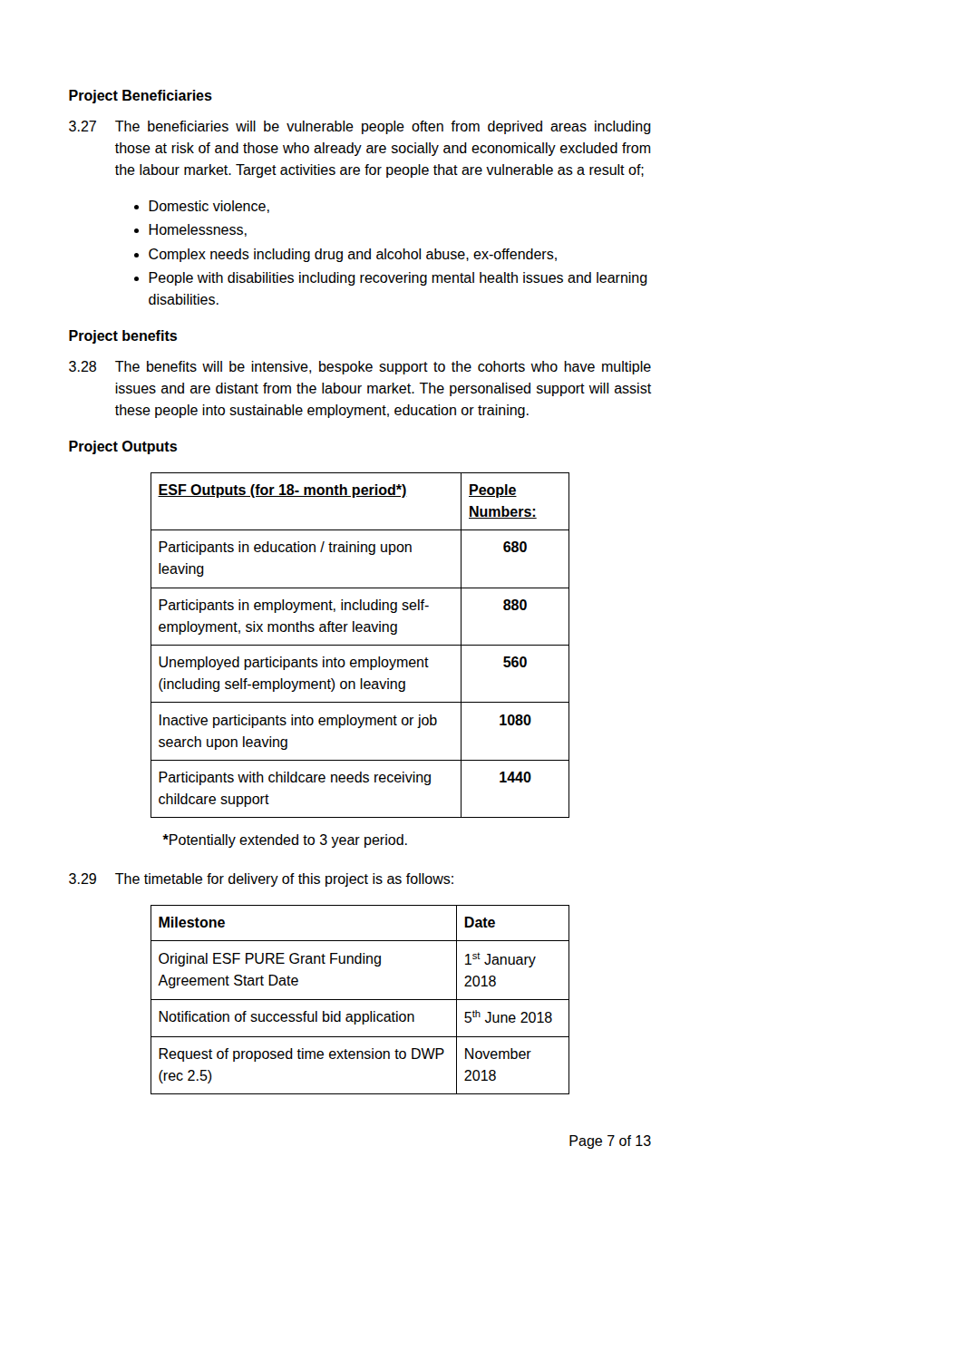Project Beneficiaries
3.27
The beneficiaries will be vulnerable people often from deprived areas including those at risk of and those who already are socially and economically excluded from the labour market. Target activities are for people that are vulnerable as a result of;
Domestic violence,
Homelessness,
Complex needs including drug and alcohol abuse, ex-offenders,
People with disabilities including recovering mental health issues and learning disabilities.
Project benefits
3.28
The benefits will be intensive, bespoke support to the cohorts who have multiple issues and are distant from the labour market. The personalised support will assist these people into sustainable employment, education or training.
Project Outputs
| ESF Outputs (for 18- month period*) | People Numbers: |
| --- | --- |
| Participants in education / training upon leaving | 680 |
| Participants in employment, including self-employment, six months after leaving | 880 |
| Unemployed participants into employment (including self-employment) on leaving | 560 |
| Inactive participants into employment or job search upon leaving | 1080 |
| Participants with childcare needs receiving childcare support | 1440 |
*Potentially extended to 3 year period.
3.29
The timetable for delivery of this project is as follows:
| Milestone | Date |
| --- | --- |
| Original ESF PURE Grant Funding Agreement Start Date | 1 st January 2018 |
| Notification of successful bid application | 5 th June 2018 |
| Request of proposed time extension to DWP (rec 2.5) | November 2018 |
Page 7 of 13